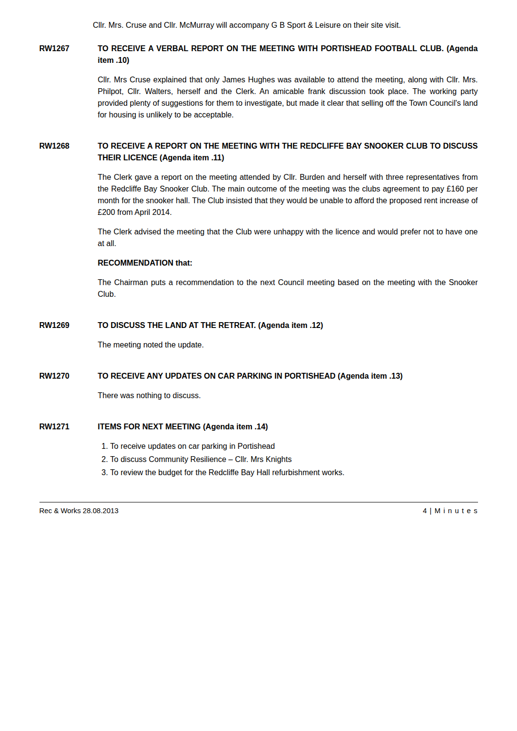Cllr. Mrs. Cruse and Cllr. McMurray will accompany G B Sport & Leisure on their site visit.
RW1267
TO RECEIVE A VERBAL REPORT ON THE MEETING WITH PORTISHEAD FOOTBALL CLUB. (Agenda item .10)
Cllr. Mrs Cruse explained that only James Hughes was available to attend the meeting, along with Cllr. Mrs. Philpot, Cllr. Walters, herself and the Clerk. An amicable frank discussion took place. The working party provided plenty of suggestions for them to investigate, but made it clear that selling off the Town Council's land for housing is unlikely to be acceptable.
RW1268
TO RECEIVE A REPORT ON THE MEETING WITH THE REDCLIFFE BAY SNOOKER CLUB TO DISCUSS THEIR LICENCE (Agenda item .11)
The Clerk gave a report on the meeting attended by Cllr. Burden and herself with three representatives from the Redcliffe Bay Snooker Club. The main outcome of the meeting was the clubs agreement to pay £160 per month for the snooker hall. The Club insisted that they would be unable to afford the proposed rent increase of £200 from April 2014.
The Clerk advised the meeting that the Club were unhappy with the licence and would prefer not to have one at all.
RECOMMENDATION that:
The Chairman puts a recommendation to the next Council meeting based on the meeting with the Snooker Club.
RW1269
TO DISCUSS THE LAND AT THE RETREAT. (Agenda item .12)
The meeting noted the update.
RW1270
TO RECEIVE ANY UPDATES ON CAR PARKING IN PORTISHEAD (Agenda item .13)
There was nothing to discuss.
RW1271
ITEMS FOR NEXT MEETING (Agenda item .14)
To receive updates on car parking in Portishead
To discuss Community Resilience – Cllr. Mrs Knights
To review the budget for the Redcliffe Bay Hall refurbishment works.
Rec & Works 28.08.2013 4 | M i n u t e s